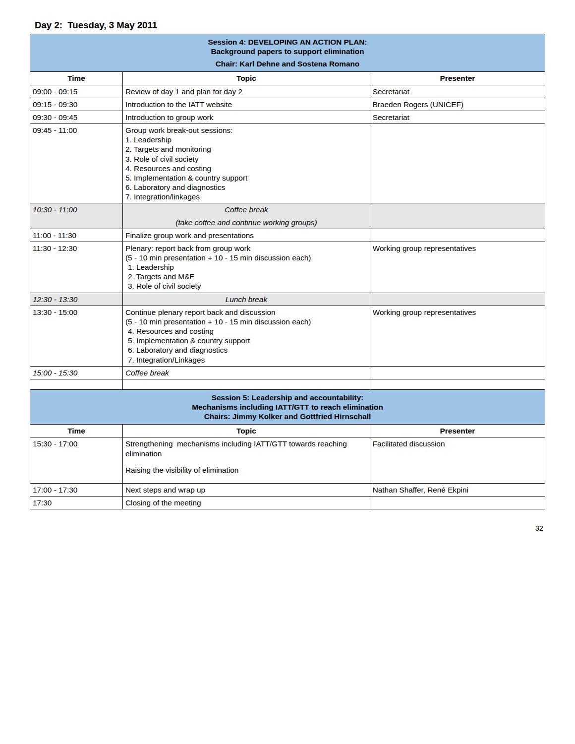Day 2: Tuesday, 3 May 2011
| Session 4: DEVELOPING AN ACTION PLAN: Background papers to support elimination Chair: Karl Dehne and Sostena Romano |
| Time | Topic | Presenter |
| 09:00 - 09:15 | Review of day 1 and plan for day 2 | Secretariat |
| 09:15 - 09:30 | Introduction to the IATT website | Braeden Rogers (UNICEF) |
| 09:30 - 09:45 | Introduction to group work | Secretariat |
| 09:45 - 11:00 | Group work break-out sessions: 1. Leadership 2. Targets and monitoring 3. Role of civil society 4. Resources and costing 5. Implementation & country support 6. Laboratory and diagnostics 7. Integration/linkages | |
| 10:30 - 11:00 | Coffee break (take coffee and continue working groups) | |
| 11:00 - 11:30 | Finalize group work and presentations | |
| 11:30 - 12:30 | Plenary: report back from group work (5 - 10 min presentation + 10 - 15 min discussion each) Leadership Targets and M&E Role of civil society | Working group representatives |
| 12:30 - 13:30 | Lunch break | |
| 13:30 - 15:00 | Continue plenary report back and discussion (5 - 10 min presentation + 10 - 15 min discussion each) Resources and costing Implementation & country support Laboratory and diagnostics Integration/Linkages | Working group representatives |
| 15:00 - 15:30 | Coffee break | |
| Session 5: Leadership and accountability: Mechanisms including IATT/GTT to reach elimination Chairs: Jimmy Kolker and Gottfried Hirnschall |
| Time | Topic | Presenter |
| 15:30 - 17:00 | Strengthening mechanisms including IATT/GTT towards reaching elimination Raising the visibility of elimination | Facilitated discussion |
| 17:00 - 17:30 | Next steps and wrap up | Nathan Shaffer, René Ekpini |
| 17:30 | Closing of the meeting | |
32